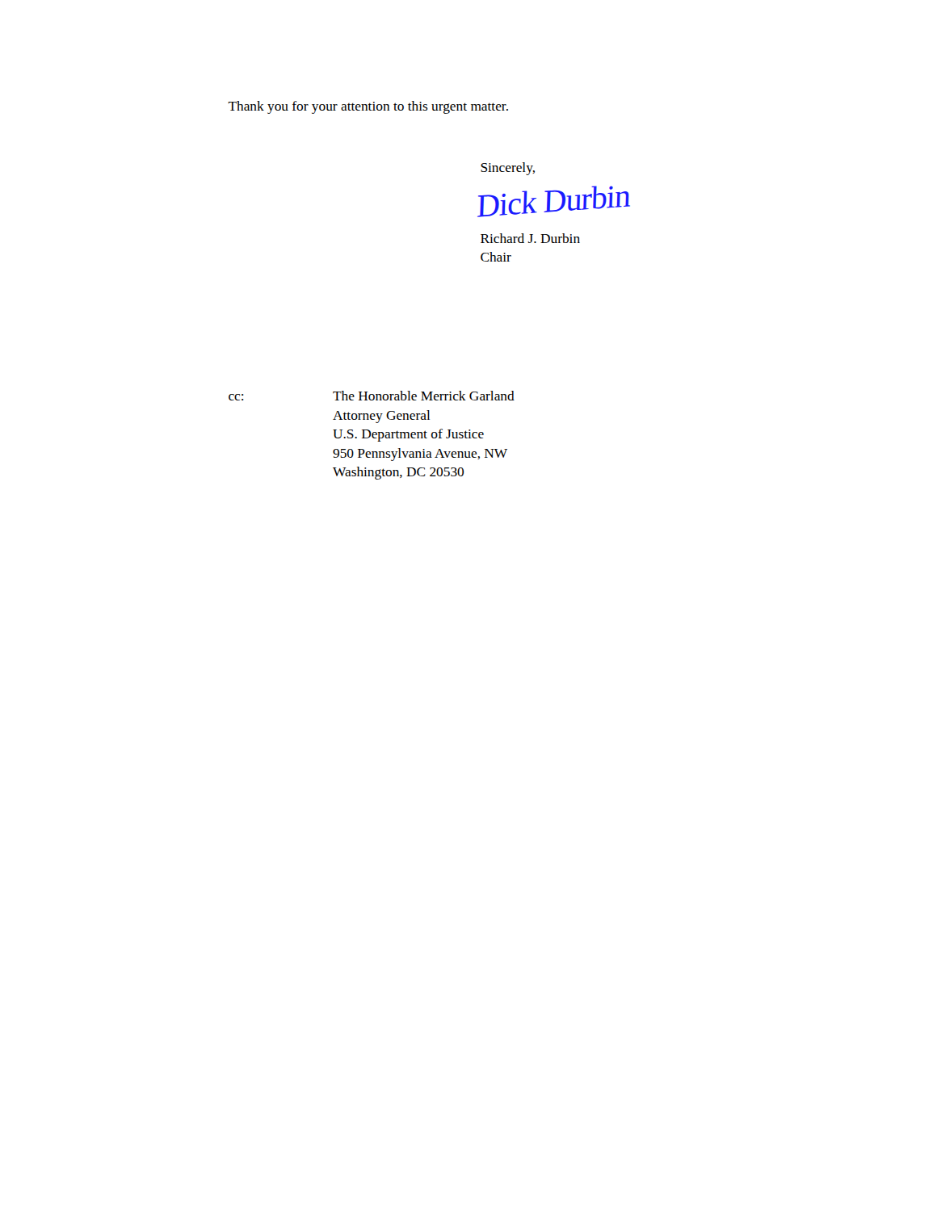Thank you for your attention to this urgent matter.
Sincerely,
Dick Durbin
Richard J. Durbin
Chair
cc:
The Honorable Merrick Garland
Attorney General
U.S. Department of Justice
950 Pennsylvania Avenue, NW
Washington, DC 20530